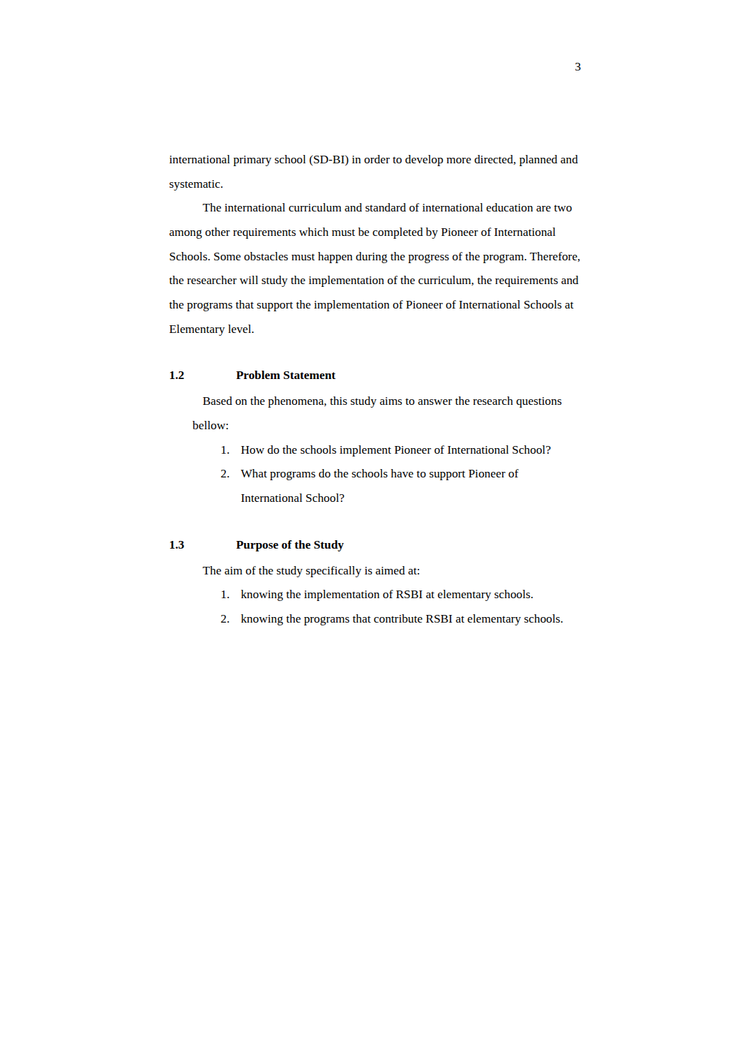3
international primary school (SD-BI) in order to develop more directed, planned and systematic.
The international curriculum and standard of international education are two among other requirements which must be completed by Pioneer of International Schools. Some obstacles must happen during the progress of the program. Therefore, the researcher will study the implementation of the curriculum, the requirements and the programs that support the implementation of Pioneer of International Schools at Elementary level.
1.2 Problem Statement
Based on the phenomena, this study aims to answer the research questions
bellow:
How do the schools implement Pioneer of International School?
What programs do the schools have to support Pioneer of International School?
1.3 Purpose of the Study
The aim of the study specifically is aimed at:
knowing the implementation of RSBI at elementary schools.
knowing the programs that contribute RSBI at elementary schools.